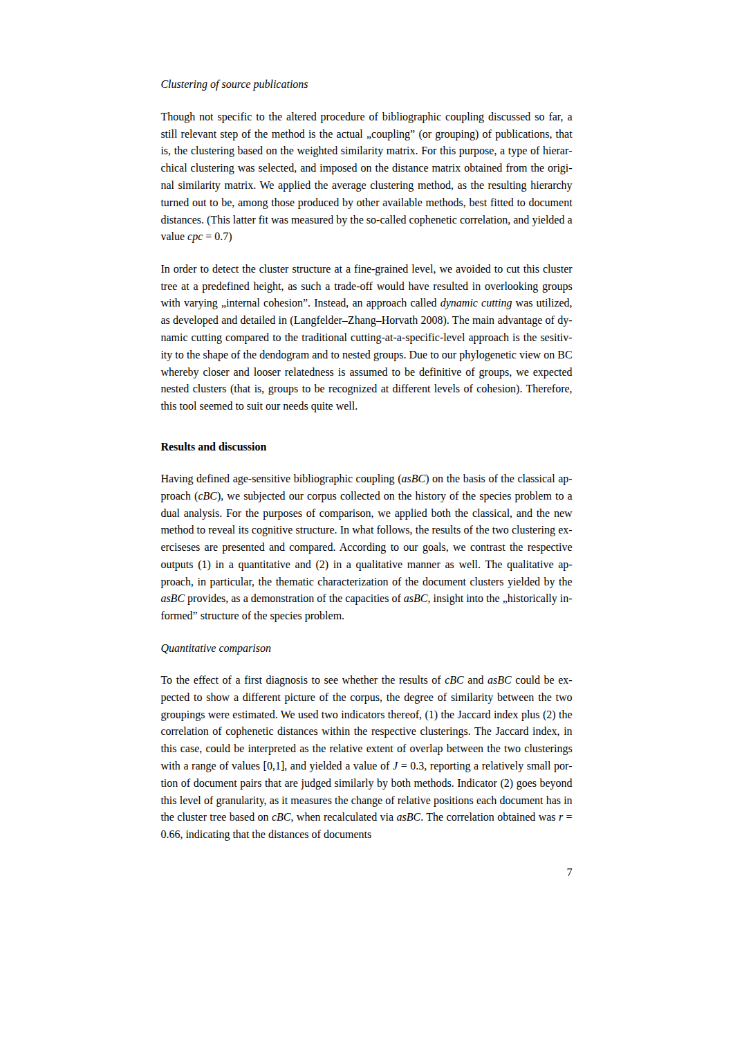Clustering of source publications
Though not specific to the altered procedure of bibliographic coupling discussed so far, a still relevant step of the method is the actual „coupling” (or grouping) of publications, that is, the clustering based on the weighted similarity matrix. For this purpose, a type of hierarchical clustering was selected, and imposed on the distance matrix obtained from the original similarity matrix. We applied the average clustering method, as the resulting hierarchy turned out to be, among those produced by other available methods, best fitted to document distances. (This latter fit was measured by the so-called cophenetic correlation, and yielded a value cpc = 0.7)
In order to detect the cluster structure at a fine-grained level, we avoided to cut this cluster tree at a predefined height, as such a trade-off would have resulted in overlooking groups with varying „internal cohesion”. Instead, an approach called dynamic cutting was utilized, as developed and detailed in (Langfelder–Zhang–Horvath 2008). The main advantage of dynamic cutting compared to the traditional cutting-at-a-specific-level approach is the sesitivity to the shape of the dendogram and to nested groups. Due to our phylogenetic view on BC whereby closer and looser relatedness is assumed to be definitive of groups, we expected nested clusters (that is, groups to be recognized at different levels of cohesion). Therefore, this tool seemed to suit our needs quite well.
Results and discussion
Having defined age-sensitive bibliographic coupling (asBC) on the basis of the classical approach (cBC), we subjected our corpus collected on the history of the species problem to a dual analysis. For the purposes of comparison, we applied both the classical, and the new method to reveal its cognitive structure. In what follows, the results of the two clustering exerciseses are presented and compared. According to our goals, we contrast the respective outputs (1) in a quantitative and (2) in a qualitative manner as well. The qualitative approach, in particular, the thematic characterization of the document clusters yielded by the asBC provides, as a demonstration of the capacities of asBC, insight into the „historically informed” structure of the species problem.
Quantitative comparison
To the effect of a first diagnosis to see whether the results of cBC and asBC could be expected to show a different picture of the corpus, the degree of similarity between the two groupings were estimated. We used two indicators thereof, (1) the Jaccard index plus (2) the correlation of cophenetic distances within the respective clusterings. The Jaccard index, in this case, could be interpreted as the relative extent of overlap between the two clusterings with a range of values [0,1], and yielded a value of J = 0.3, reporting a relatively small portion of document pairs that are judged similarly by both methods. Indicator (2) goes beyond this level of granularity, as it measures the change of relative positions each document has in the cluster tree based on cBC, when recalculated via asBC. The correlation obtained was r = 0.66, indicating that the distances of documents
7